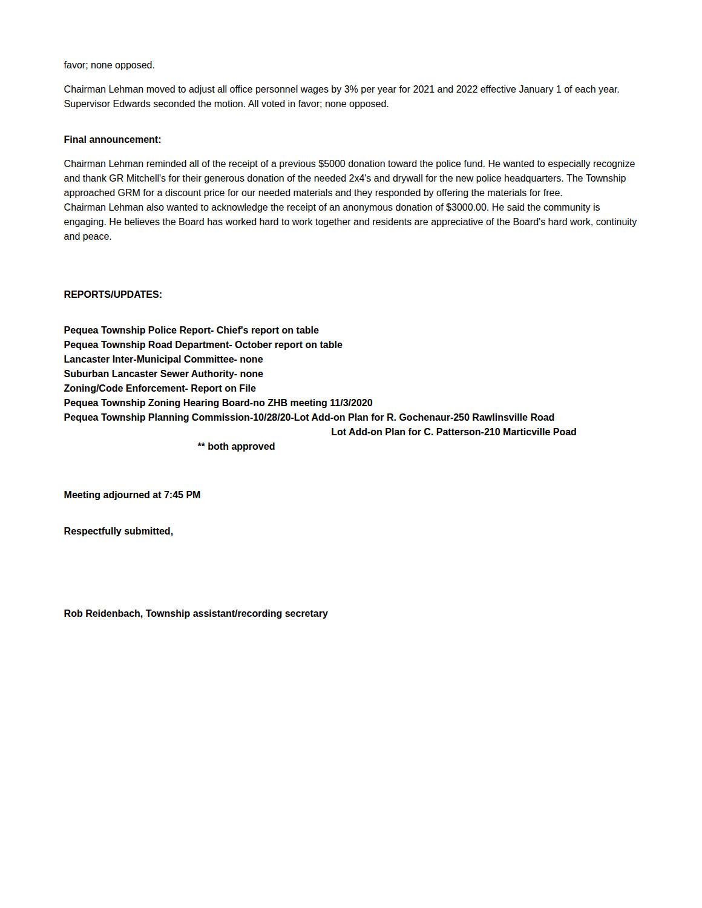favor; none opposed.
Chairman Lehman moved to adjust all office personnel wages by 3% per year for 2021 and 2022 effective January 1 of each year. Supervisor Edwards seconded the motion. All voted in favor; none opposed.
Final announcement:
Chairman Lehman reminded all of the receipt of a previous $5000 donation toward the police fund. He wanted to especially recognize and thank GR Mitchell's for their generous donation of the needed 2x4's and drywall for the new police headquarters. The Township approached GRM for a discount price for our needed materials and they responded by offering the materials for free.
Chairman Lehman also wanted to acknowledge the receipt of an anonymous donation of $3000.00. He said the community is engaging. He believes the Board has worked hard to work together and residents are appreciative of the Board's hard work, continuity and peace.
REPORTS/UPDATES:
Pequea Township Police Report- Chief's report on table
Pequea Township Road Department- October report on table
Lancaster Inter-Municipal Committee- none
Suburban Lancaster Sewer Authority- none
Zoning/Code Enforcement- Report on File
Pequea Township Zoning Hearing Board-no ZHB meeting 11/3/2020
Pequea Township Planning Commission-10/28/20-Lot Add-on Plan for R. Gochenaur-250 Rawlinsville Road
Lot Add-on Plan for C. Patterson-210 Marticville Poad
** both approved
Meeting adjourned at 7:45 PM
Respectfully submitted,
Rob Reidenbach, Township assistant/recording secretary